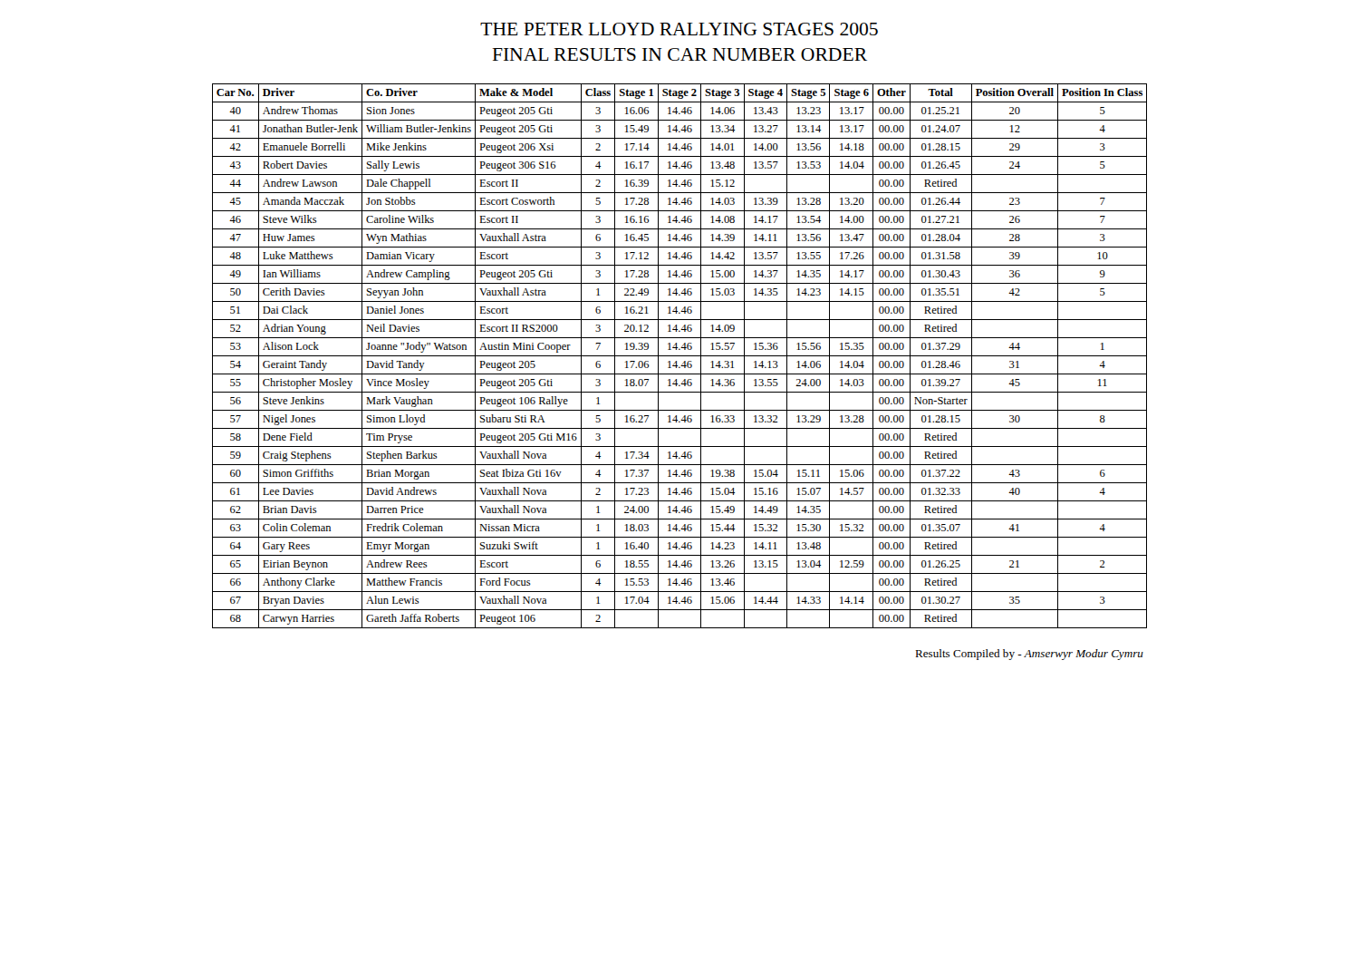THE PETER LLOYD RALLYING STAGES 2005
FINAL RESULTS IN CAR NUMBER ORDER
| Car No. | Driver | Co. Driver | Make & Model | Class | Stage 1 | Stage 2 | Stage 3 | Stage 4 | Stage 5 | Stage 6 | Other | Total | Position Overall | Position In Class |
| --- | --- | --- | --- | --- | --- | --- | --- | --- | --- | --- | --- | --- | --- | --- |
| 40 | Andrew Thomas | Sion Jones | Peugeot 205 Gti | 3 | 16.06 | 14.46 | 14.06 | 13.43 | 13.23 | 13.17 | 00.00 | 01.25.21 | 20 | 5 |
| 41 | Jonathan Butler-Jenk | William Butler-Jenkins | Peugeot 205 Gti | 3 | 15.49 | 14.46 | 13.34 | 13.27 | 13.14 | 13.17 | 00.00 | 01.24.07 | 12 | 4 |
| 42 | Emanuele Borrelli | Mike Jenkins | Peugeot 206 Xsi | 2 | 17.14 | 14.46 | 14.01 | 14.00 | 13.56 | 14.18 | 00.00 | 01.28.15 | 29 | 3 |
| 43 | Robert Davies | Sally Lewis | Peugeot 306 S16 | 4 | 16.17 | 14.46 | 13.48 | 13.57 | 13.53 | 14.04 | 00.00 | 01.26.45 | 24 | 5 |
| 44 | Andrew Lawson | Dale Chappell | Escort II | 2 | 16.39 | 14.46 | 15.12 | | | | 00.00 | Retired | | |
| 45 | Amanda Macczak | Jon Stobbs | Escort Cosworth | 5 | 17.28 | 14.46 | 14.03 | 13.39 | 13.28 | 13.20 | 00.00 | 01.26.44 | 23 | 7 |
| 46 | Steve Wilks | Caroline Wilks | Escort II | 3 | 16.16 | 14.46 | 14.08 | 14.17 | 13.54 | 14.00 | 00.00 | 01.27.21 | 26 | 7 |
| 47 | Huw James | Wyn Mathias | Vauxhall Astra | 6 | 16.45 | 14.46 | 14.39 | 14.11 | 13.56 | 13.47 | 00.00 | 01.28.04 | 28 | 3 |
| 48 | Luke Matthews | Damian Vicary | Escort | 3 | 17.12 | 14.46 | 14.42 | 13.57 | 13.55 | 17.26 | 00.00 | 01.31.58 | 39 | 10 |
| 49 | Ian Williams | Andrew Campling | Peugeot 205 Gti | 3 | 17.28 | 14.46 | 15.00 | 14.37 | 14.35 | 14.17 | 00.00 | 01.30.43 | 36 | 9 |
| 50 | Cerith Davies | Seyyan John | Vauxhall Astra | 1 | 22.49 | 14.46 | 15.03 | 14.35 | 14.23 | 14.15 | 00.00 | 01.35.51 | 42 | 5 |
| 51 | Dai Clack | Daniel Jones | Escort | 6 | 16.21 | 14.46 | | | | | 00.00 | Retired | | |
| 52 | Adrian Young | Neil Davies | Escort II RS2000 | 3 | 20.12 | 14.46 | 14.09 | | | | 00.00 | Retired | | |
| 53 | Alison Lock | Joanne "Jody" Watson | Austin Mini Cooper | 7 | 19.39 | 14.46 | 15.57 | 15.36 | 15.56 | 15.35 | 00.00 | 01.37.29 | 44 | 1 |
| 54 | Geraint Tandy | David Tandy | Peugeot 205 | 6 | 17.06 | 14.46 | 14.31 | 14.13 | 14.06 | 14.04 | 00.00 | 01.28.46 | 31 | 4 |
| 55 | Christopher Mosley | Vince Mosley | Peugeot 205 Gti | 3 | 18.07 | 14.46 | 14.36 | 13.55 | 24.00 | 14.03 | 00.00 | 01.39.27 | 45 | 11 |
| 56 | Steve Jenkins | Mark Vaughan | Peugeot 106 Rallye | 1 | | | | | | | 00.00 | Non-Starter | | |
| 57 | Nigel Jones | Simon Lloyd | Subaru Sti RA | 5 | 16.27 | 14.46 | 16.33 | 13.32 | 13.29 | 13.28 | 00.00 | 01.28.15 | 30 | 8 |
| 58 | Dene Field | Tim Pryse | Peugeot 205 Gti M16 | 3 | | | | | | | 00.00 | Retired | | |
| 59 | Craig Stephens | Stephen Barkus | Vauxhall Nova | 4 | 17.34 | 14.46 | | | | | 00.00 | Retired | | |
| 60 | Simon Griffiths | Brian Morgan | Seat Ibiza Gti 16v | 4 | 17.37 | 14.46 | 19.38 | 15.04 | 15.11 | 15.06 | 00.00 | 01.37.22 | 43 | 6 |
| 61 | Lee Davies | David Andrews | Vauxhall Nova | 2 | 17.23 | 14.46 | 15.04 | 15.16 | 15.07 | 14.57 | 00.00 | 01.32.33 | 40 | 4 |
| 62 | Brian Davis | Darren Price | Vauxhall Nova | 1 | 24.00 | 14.46 | 15.49 | 14.49 | 14.35 | | 00.00 | Retired | | |
| 63 | Colin Coleman | Fredrik Coleman | Nissan Micra | 1 | 18.03 | 14.46 | 15.44 | 15.32 | 15.30 | 15.32 | 00.00 | 01.35.07 | 41 | 4 |
| 64 | Gary Rees | Emyr Morgan | Suzuki Swift | 1 | 16.40 | 14.46 | 14.23 | 14.11 | 13.48 | | 00.00 | Retired | | |
| 65 | Eirian Beynon | Andrew Rees | Escort | 6 | 18.55 | 14.46 | 13.26 | 13.15 | 13.04 | 12.59 | 00.00 | 01.26.25 | 21 | 2 |
| 66 | Anthony Clarke | Matthew Francis | Ford Focus | 4 | 15.53 | 14.46 | 13.46 | | | | 00.00 | Retired | | |
| 67 | Bryan Davies | Alun Lewis | Vauxhall Nova | 1 | 17.04 | 14.46 | 15.06 | 14.44 | 14.33 | 14.14 | 00.00 | 01.30.27 | 35 | 3 |
| 68 | Carwyn Harries | Gareth Jaffa Roberts | Peugeot 106 | 2 | | | | | | | 00.00 | Retired | | |
| Results Compiled by - Amserwyr Modur Cymru |